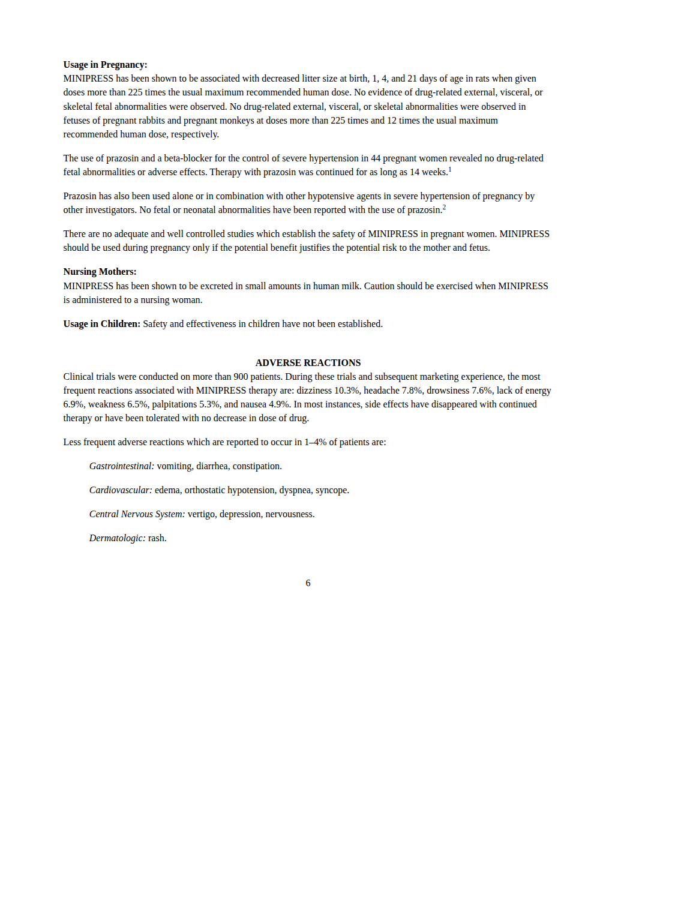Usage in Pregnancy:
MINIPRESS has been shown to be associated with decreased litter size at birth, 1, 4, and 21 days of age in rats when given doses more than 225 times the usual maximum recommended human dose. No evidence of drug-related external, visceral, or skeletal fetal abnormalities were observed. No drug-related external, visceral, or skeletal abnormalities were observed in fetuses of pregnant rabbits and pregnant monkeys at doses more than 225 times and 12 times the usual maximum recommended human dose, respectively.
The use of prazosin and a beta-blocker for the control of severe hypertension in 44 pregnant women revealed no drug-related fetal abnormalities or adverse effects. Therapy with prazosin was continued for as long as 14 weeks.1
Prazosin has also been used alone or in combination with other hypotensive agents in severe hypertension of pregnancy by other investigators. No fetal or neonatal abnormalities have been reported with the use of prazosin.2
There are no adequate and well controlled studies which establish the safety of MINIPRESS in pregnant women. MINIPRESS should be used during pregnancy only if the potential benefit justifies the potential risk to the mother and fetus.
Nursing Mothers:
MINIPRESS has been shown to be excreted in small amounts in human milk. Caution should be exercised when MINIPRESS is administered to a nursing woman.
Usage in Children: Safety and effectiveness in children have not been established.
ADVERSE REACTIONS
Clinical trials were conducted on more than 900 patients. During these trials and subsequent marketing experience, the most frequent reactions associated with MINIPRESS therapy are: dizziness 10.3%, headache 7.8%, drowsiness 7.6%, lack of energy 6.9%, weakness 6.5%, palpitations 5.3%, and nausea 4.9%. In most instances, side effects have disappeared with continued therapy or have been tolerated with no decrease in dose of drug.
Less frequent adverse reactions which are reported to occur in 1–4% of patients are:
Gastrointestinal: vomiting, diarrhea, constipation.
Cardiovascular: edema, orthostatic hypotension, dyspnea, syncope.
Central Nervous System: vertigo, depression, nervousness.
Dermatologic: rash.
6